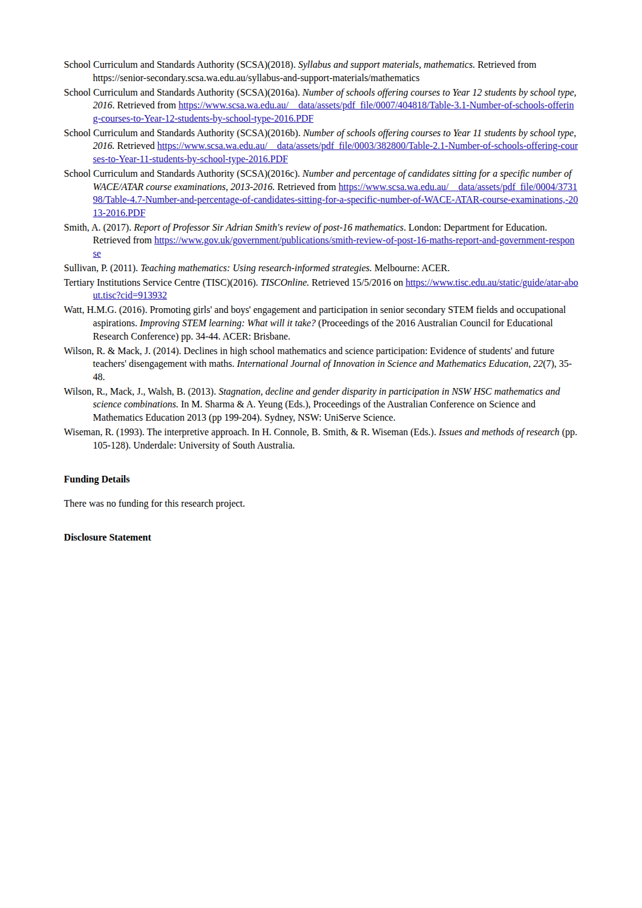School Curriculum and Standards Authority (SCSA)(2018). Syllabus and support materials, mathematics. Retrieved from https://senior-secondary.scsa.wa.edu.au/syllabus-and-support-materials/mathematics
School Curriculum and Standards Authority (SCSA)(2016a). Number of schools offering courses to Year 12 students by school type, 2016. Retrieved from https://www.scsa.wa.edu.au/__data/assets/pdf_file/0007/404818/Table-3.1-Number-of-schools-offering-courses-to-Year-12-students-by-school-type-2016.PDF
School Curriculum and Standards Authority (SCSA)(2016b). Number of schools offering courses to Year 11 students by school type, 2016. Retrieved https://www.scsa.wa.edu.au/__data/assets/pdf_file/0003/382800/Table-2.1-Number-of-schools-offering-courses-to-Year-11-students-by-school-type-2016.PDF
School Curriculum and Standards Authority (SCSA)(2016c). Number and percentage of candidates sitting for a specific number of WACE/ATAR course examinations, 2013-2016. Retrieved from https://www.scsa.wa.edu.au/__data/assets/pdf_file/0004/373198/Table-4.7-Number-and-percentage-of-candidates-sitting-for-a-specific-number-of-WACE-ATAR-course-examinations,-2013-2016.PDF
Smith, A. (2017). Report of Professor Sir Adrian Smith's review of post-16 mathematics. London: Department for Education. Retrieved from https://www.gov.uk/government/publications/smith-review-of-post-16-maths-report-and-government-response
Sullivan, P. (2011). Teaching mathematics: Using research-informed strategies. Melbourne: ACER.
Tertiary Institutions Service Centre (TISC)(2016). TISCOnline. Retrieved 15/5/2016 on https://www.tisc.edu.au/static/guide/atar-about.tisc?cid=913932
Watt, H.M.G. (2016). Promoting girls' and boys' engagement and participation in senior secondary STEM fields and occupational aspirations. Improving STEM learning: What will it take? (Proceedings of the 2016 Australian Council for Educational Research Conference) pp. 34-44. ACER: Brisbane.
Wilson, R. & Mack, J. (2014). Declines in high school mathematics and science participation: Evidence of students' and future teachers' disengagement with maths. International Journal of Innovation in Science and Mathematics Education, 22(7), 35-48.
Wilson, R., Mack, J., Walsh, B. (2013). Stagnation, decline and gender disparity in participation in NSW HSC mathematics and science combinations. In M. Sharma & A. Yeung (Eds.), Proceedings of the Australian Conference on Science and Mathematics Education 2013 (pp 199-204). Sydney, NSW: UniServe Science.
Wiseman, R. (1993). The interpretive approach. In H. Connole, B. Smith, & R. Wiseman (Eds.). Issues and methods of research (pp. 105-128). Underdale: University of South Australia.
Funding Details
There was no funding for this research project.
Disclosure Statement